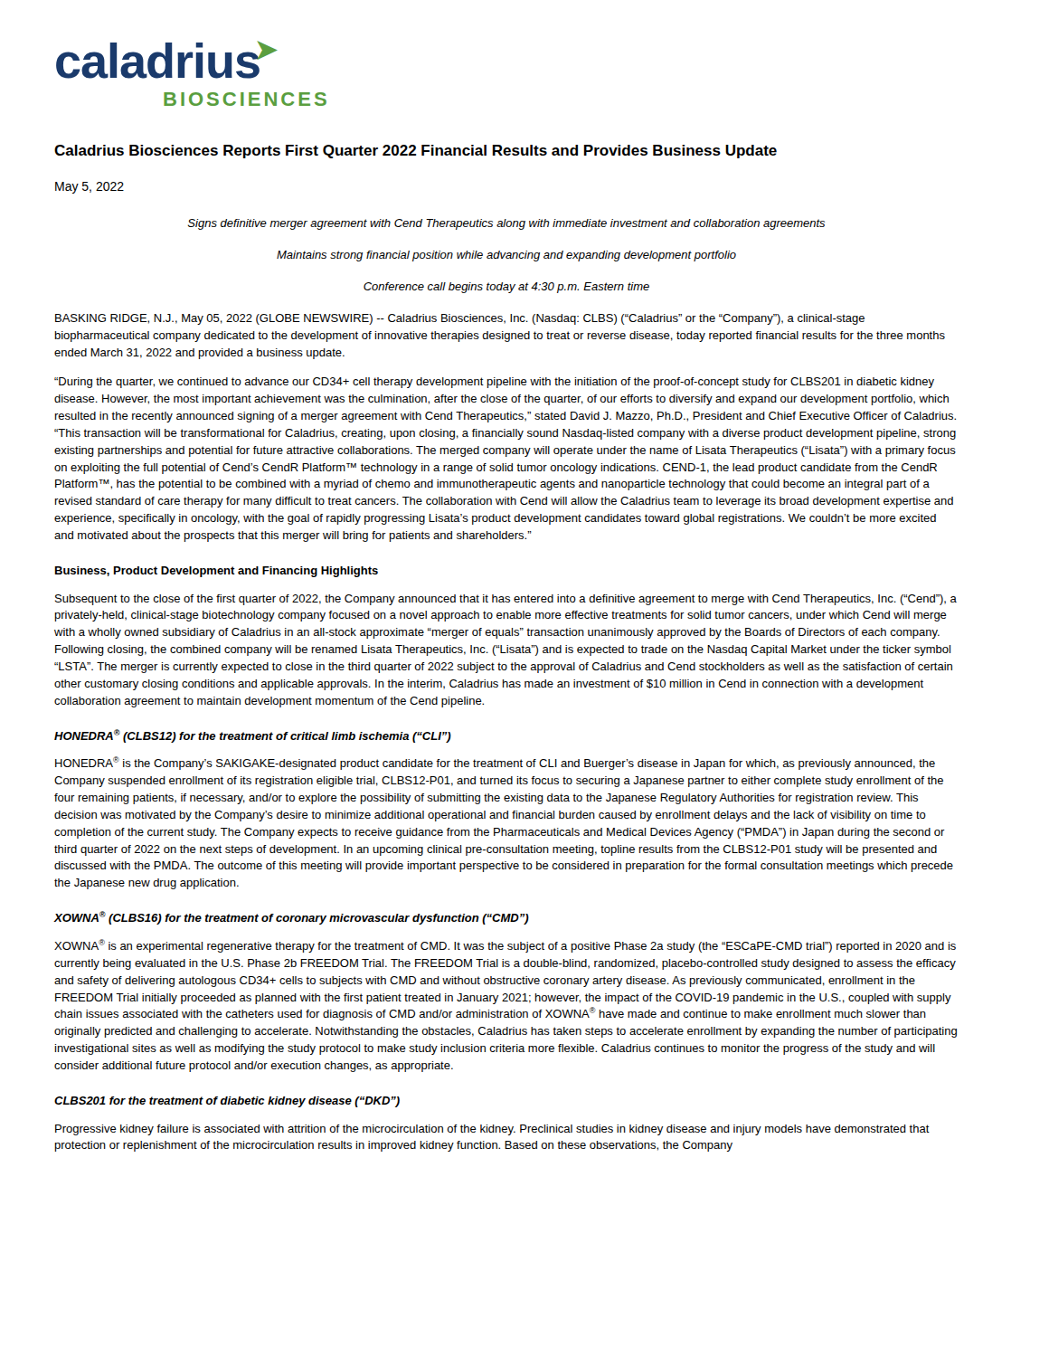caladrius➤
BIOSCIENCES
Caladrius Biosciences Reports First Quarter 2022 Financial Results and Provides Business Update
May 5, 2022
Signs definitive merger agreement with Cend Therapeutics along with immediate investment and collaboration agreements
Maintains strong financial position while advancing and expanding development portfolio
Conference call begins today at 4:30 p.m. Eastern time
BASKING RIDGE, N.J., May 05, 2022 (GLOBE NEWSWIRE) -- Caladrius Biosciences, Inc. (Nasdaq: CLBS) (“Caladrius” or the “Company”), a clinical-stage biopharmaceutical company dedicated to the development of innovative therapies designed to treat or reverse disease, today reported financial results for the three months ended March 31, 2022 and provided a business update.
“During the quarter, we continued to advance our CD34+ cell therapy development pipeline with the initiation of the proof-of-concept study for CLBS201 in diabetic kidney disease. However, the most important achievement was the culmination, after the close of the quarter, of our efforts to diversify and expand our development portfolio, which resulted in the recently announced signing of a merger agreement with Cend Therapeutics,” stated David J. Mazzo, Ph.D., President and Chief Executive Officer of Caladrius. “This transaction will be transformational for Caladrius, creating, upon closing, a financially sound Nasdaq-listed company with a diverse product development pipeline, strong existing partnerships and potential for future attractive collaborations. The merged company will operate under the name of Lisata Therapeutics (“Lisata”) with a primary focus on exploiting the full potential of Cend’s CendR Platform™ technology in a range of solid tumor oncology indications. CEND-1, the lead product candidate from the CendR Platform™, has the potential to be combined with a myriad of chemo and immunotherapeutic agents and nanoparticle technology that could become an integral part of a revised standard of care therapy for many difficult to treat cancers. The collaboration with Cend will allow the Caladrius team to leverage its broad development expertise and experience, specifically in oncology, with the goal of rapidly progressing Lisata’s product development candidates toward global registrations. We couldn’t be more excited and motivated about the prospects that this merger will bring for patients and shareholders.”
Business, Product Development and Financing Highlights
Subsequent to the close of the first quarter of 2022, the Company announced that it has entered into a definitive agreement to merge with Cend Therapeutics, Inc. (“Cend”), a privately-held, clinical-stage biotechnology company focused on a novel approach to enable more effective treatments for solid tumor cancers, under which Cend will merge with a wholly owned subsidiary of Caladrius in an all-stock approximate “merger of equals” transaction unanimously approved by the Boards of Directors of each company. Following closing, the combined company will be renamed Lisata Therapeutics, Inc. (“Lisata”) and is expected to trade on the Nasdaq Capital Market under the ticker symbol “LSTA”. The merger is currently expected to close in the third quarter of 2022 subject to the approval of Caladrius and Cend stockholders as well as the satisfaction of certain other customary closing conditions and applicable approvals. In the interim, Caladrius has made an investment of $10 million in Cend in connection with a development collaboration agreement to maintain development momentum of the Cend pipeline.
HONEDRA® (CLBS12) for the treatment of critical limb ischemia (“CLI”)
HONEDRA® is the Company’s SAKIGAKE-designated product candidate for the treatment of CLI and Buerger’s disease in Japan for which, as previously announced, the Company suspended enrollment of its registration eligible trial, CLBS12-P01, and turned its focus to securing a Japanese partner to either complete study enrollment of the four remaining patients, if necessary, and/or to explore the possibility of submitting the existing data to the Japanese Regulatory Authorities for registration review. This decision was motivated by the Company’s desire to minimize additional operational and financial burden caused by enrollment delays and the lack of visibility on time to completion of the current study. The Company expects to receive guidance from the Pharmaceuticals and Medical Devices Agency (“PMDA”) in Japan during the second or third quarter of 2022 on the next steps of development. In an upcoming clinical pre-consultation meeting, topline results from the CLBS12-P01 study will be presented and discussed with the PMDA. The outcome of this meeting will provide important perspective to be considered in preparation for the formal consultation meetings which precede the Japanese new drug application.
XOWNA® (CLBS16) for the treatment of coronary microvascular dysfunction (“CMD”)
XOWNA® is an experimental regenerative therapy for the treatment of CMD. It was the subject of a positive Phase 2a study (the “ESCaPE-CMD trial”) reported in 2020 and is currently being evaluated in the U.S. Phase 2b FREEDOM Trial. The FREEDOM Trial is a double-blind, randomized, placebo-controlled study designed to assess the efficacy and safety of delivering autologous CD34+ cells to subjects with CMD and without obstructive coronary artery disease. As previously communicated, enrollment in the FREEDOM Trial initially proceeded as planned with the first patient treated in January 2021; however, the impact of the COVID-19 pandemic in the U.S., coupled with supply chain issues associated with the catheters used for diagnosis of CMD and/or administration of XOWNA® have made and continue to make enrollment much slower than originally predicted and challenging to accelerate. Notwithstanding the obstacles, Caladrius has taken steps to accelerate enrollment by expanding the number of participating investigational sites as well as modifying the study protocol to make study inclusion criteria more flexible. Caladrius continues to monitor the progress of the study and will consider additional future protocol and/or execution changes, as appropriate.
CLBS201 for the treatment of diabetic kidney disease (“DKD”)
Progressive kidney failure is associated with attrition of the microcirculation of the kidney. Preclinical studies in kidney disease and injury models have demonstrated that protection or replenishment of the microcirculation results in improved kidney function. Based on these observations, the Company